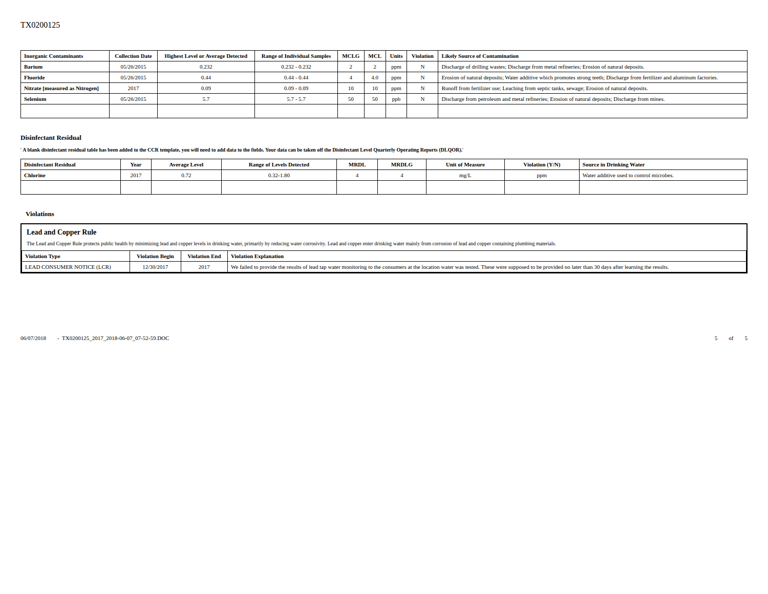TX0200125
| Inorganic Contaminants | Collection Date | Highest Level or Average Detected | Range of Individual Samples | MCLG | MCL | Units | Violation | Likely Source of Contamination |
| --- | --- | --- | --- | --- | --- | --- | --- | --- |
| Barium | 05/26/2015 | 0.232 | 0.232 - 0.232 | 2 | 2 | ppm | N | Discharge of drilling wastes; Discharge from metal refineries; Erosion of natural deposits. |
| Fluoride | 05/26/2015 | 0.44 | 0.44 - 0.44 | 4 | 4.0 | ppm | N | Erosion of natural deposits; Water additive which promotes strong teeth; Discharge from fertilizer and aluminum factories. |
| Nitrate [measured as Nitrogen] | 2017 | 0.09 | 0.09 - 0.09 | 10 | 10 | ppm | N | Runoff from fertilizer use; Leaching from septic tanks, sewage; Erosion of natural deposits. |
| Selenium | 05/26/2015 | 5.7 | 5.7 - 5.7 | 50 | 50 | ppb | N | Discharge from petroleum and metal refineries; Erosion of natural deposits; Discharge from mines. |
Disinfectant Residual
' A blank disinfectant residual table has been added to the CCR template, you will need to add data to the fields. Your data can be taken off the Disinfectant Level Quarterly Operating Reports (DLQOR).'
| Disinfectant Residual | Year | Average Level | Range of Levels Detected | MRDL | MRDLG | Unit of Measure | Violation (Y/N) | Source in Drinking Water |
| --- | --- | --- | --- | --- | --- | --- | --- | --- |
| Chlorine | 2017 | 0.72 | 0.32-1.80 | 4 | 4 | mg/L | ppm | Water additive used to control microbes. |
Violations
Lead and Copper Rule
The Lead and Copper Rule protects public health by minimizing lead and copper levels in drinking water, primarily by reducing water corrosivity. Lead and copper enter drinking water mainly from corrosion of lead and copper containing plumbing materials.
| Violation Type | Violation Begin | Violation End | Violation Explanation |
| --- | --- | --- | --- |
| LEAD CONSUMER NOTICE (LCR) | 12/30/2017 | 2017 | We failed to provide the results of lead tap water monitoring to the consumers at the location water was tested. These were supposed to be provided no later than 30 days after learning the results. |
06/07/2018 - TX0200125_2017_2018-06-07_07-52-59.DOC
5 of 5